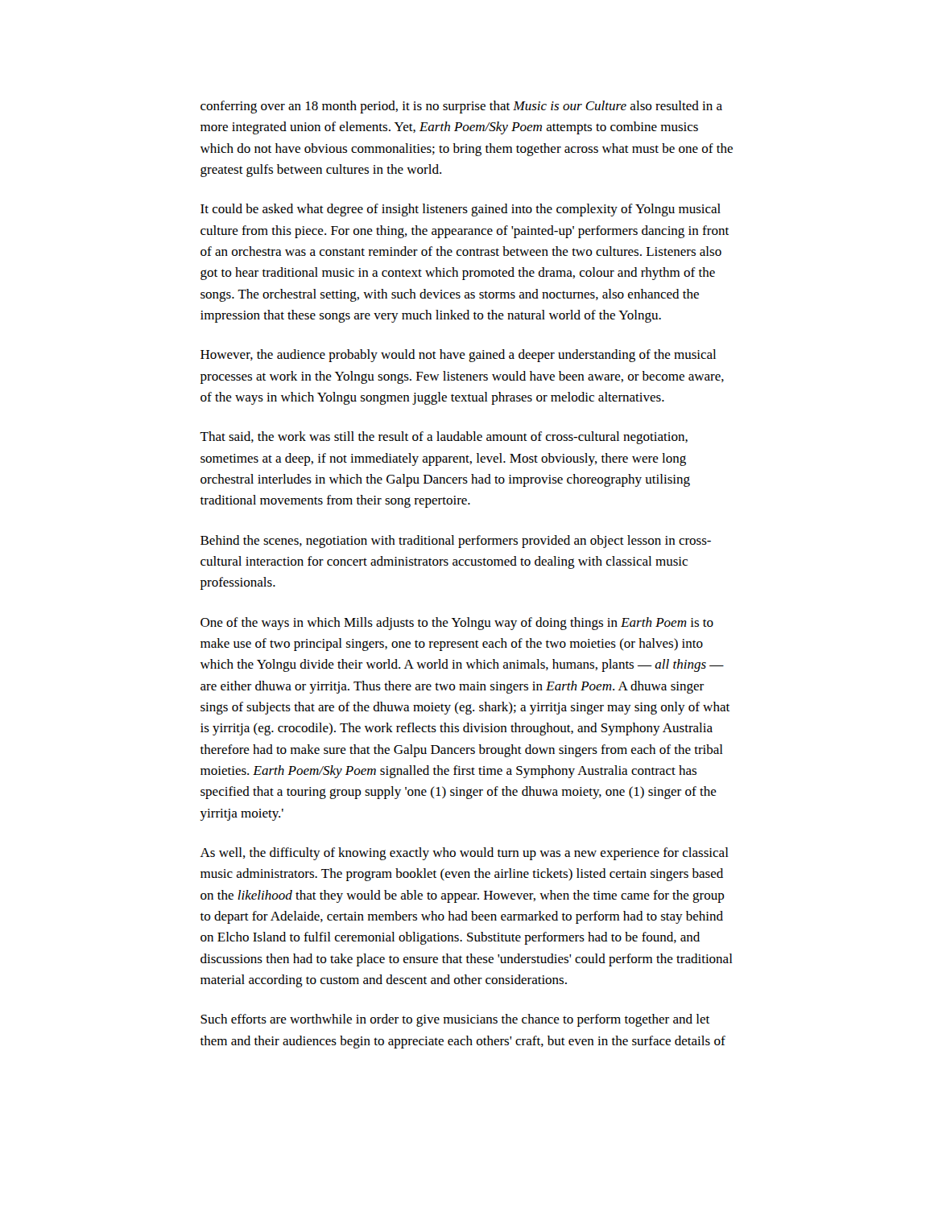conferring over an 18 month period, it is no surprise that Music is our Culture also resulted in a more integrated union of elements. Yet, Earth Poem/Sky Poem attempts to combine musics which do not have obvious commonalities; to bring them together across what must be one of the greatest gulfs between cultures in the world.
It could be asked what degree of insight listeners gained into the complexity of Yolngu musical culture from this piece. For one thing, the appearance of 'painted-up' performers dancing in front of an orchestra was a constant reminder of the contrast between the two cultures. Listeners also got to hear traditional music in a context which promoted the drama, colour and rhythm of the songs. The orchestral setting, with such devices as storms and nocturnes, also enhanced the impression that these songs are very much linked to the natural world of the Yolngu.
However, the audience probably would not have gained a deeper understanding of the musical processes at work in the Yolngu songs. Few listeners would have been aware, or become aware, of the ways in which Yolngu songmen juggle textual phrases or melodic alternatives.
That said, the work was still the result of a laudable amount of cross-cultural negotiation, sometimes at a deep, if not immediately apparent, level. Most obviously, there were long orchestral interludes in which the Galpu Dancers had to improvise choreography utilising traditional movements from their song repertoire.
Behind the scenes, negotiation with traditional performers provided an object lesson in cross-cultural interaction for concert administrators accustomed to dealing with classical music professionals.
One of the ways in which Mills adjusts to the Yolngu way of doing things in Earth Poem is to make use of two principal singers, one to represent each of the two moieties (or halves) into which the Yolngu divide their world. A world in which animals, humans, plants — all things — are either dhuwa or yirritja. Thus there are two main singers in Earth Poem. A dhuwa singer sings of subjects that are of the dhuwa moiety (eg. shark); a yirritja singer may sing only of what is yirritja (eg. crocodile). The work reflects this division throughout, and Symphony Australia therefore had to make sure that the Galpu Dancers brought down singers from each of the tribal moieties. Earth Poem/Sky Poem signalled the first time a Symphony Australia contract has specified that a touring group supply 'one (1) singer of the dhuwa moiety, one (1) singer of the yirritja moiety.'
As well, the difficulty of knowing exactly who would turn up was a new experience for classical music administrators. The program booklet (even the airline tickets) listed certain singers based on the likelihood that they would be able to appear. However, when the time came for the group to depart for Adelaide, certain members who had been earmarked to perform had to stay behind on Elcho Island to fulfil ceremonial obligations. Substitute performers had to be found, and discussions then had to take place to ensure that these 'understudies' could perform the traditional material according to custom and descent and other considerations.
Such efforts are worthwhile in order to give musicians the chance to perform together and let them and their audiences begin to appreciate each others' craft, but even in the surface details of